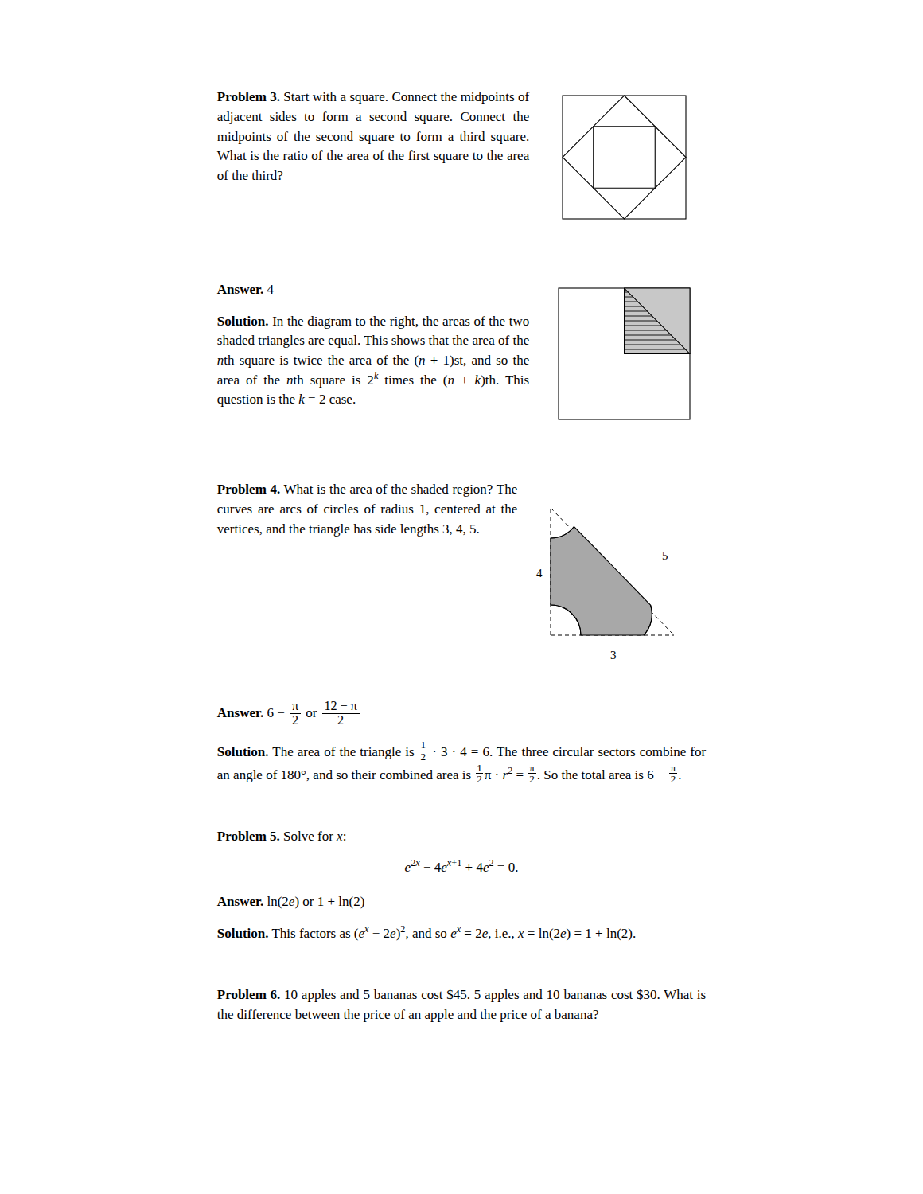Problem 3. Start with a square. Connect the midpoints of adjacent sides to form a second square. Connect the midpoints of the second square to form a third square. What is the ratio of the area of the first square to the area of the third?
Answer. 4
Solution. In the diagram to the right, the areas of the two shaded triangles are equal. This shows that the area of the nth square is twice the area of the (n + 1)st, and so the area of the nth square is 2k times the (n + k)th. This question is the k = 2 case.
4 5 3
Problem 4. What is the area of the shaded region? The curves are arcs of circles of radius 1, centered at the vertices, and the triangle has side lengths 3, 4, 5.
Answer. 6 − π 2 or 12 − π 2
Solution. The area of the triangle is 12 · 3 · 4 = 6. The three circular sectors combine for an angle of 180°, and so their combined area is 12π · r2 = π 2. So the total area is 6 − π 2.
Problem 5. Solve for x:
e2x − 4ex+1 + 4e2 = 0.
Answer. ln(2e) or 1 + ln(2)
Solution. This factors as (ex − 2e)2, and so ex = 2e, i.e., x = ln(2e) = 1 + ln(2).
Problem 6. 10 apples and 5 bananas cost $45. 5 apples and 10 bananas cost $30. What is the difference between the price of an apple and the price of a banana?